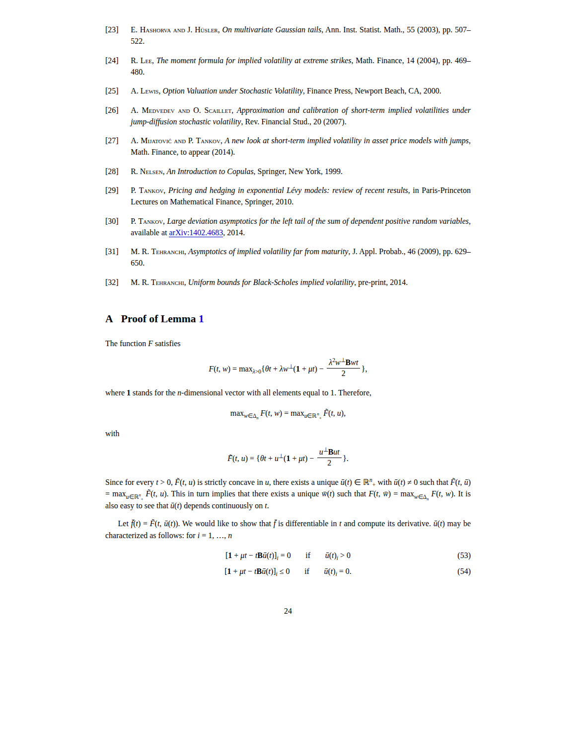E. Hashorva and J. Hüsler, On multivariate Gaussian tails, Ann. Inst. Statist. Math., 55 (2003), pp. 507–522.
R. Lee, The moment formula for implied volatility at extreme strikes, Math. Finance, 14 (2004), pp. 469–480.
A. Lewis, Option Valuation under Stochastic Volatility, Finance Press, Newport Beach, CA, 2000.
A. Medvedev and O. Scaillet, Approximation and calibration of short-term implied volatilities under jump-diffusion stochastic volatility, Rev. Financial Stud., 20 (2007).
A. Mijatović and P. Tankov, A new look at short-term implied volatility in asset price models with jumps, Math. Finance, to appear (2014).
R. Nelsen, An Introduction to Copulas, Springer, New York, 1999.
P. Tankov, Pricing and hedging in exponential Lévy models: review of recent results, in Paris-Princeton Lectures on Mathematical Finance, Springer, 2010.
P. Tankov, Large deviation asymptotics for the left tail of the sum of dependent positive random variables, available at arXiv:1402.4683, 2014.
M. R. Tehranchi, Asymptotics of implied volatility far from maturity, J. Appl. Probab., 46 (2009), pp. 629–650.
M. R. Tehranchi, Uniform bounds for Black-Scholes implied volatility, pre-print, 2014.
A Proof of Lemma 1
The function F satisfies
F(t, w) = maxλ>0{θt + λw⊥(1 + μt) − λ2w⊥Bwt 2},
where 1 stands for the n-dimensional vector with all elements equal to 1. Therefore,
maxw∈Δn F(t, w) = maxu∈ℝn+ F̃(t, u),
with
F̃(t, u) = {θt + u⊥(1 + μt) − u⊥But 2}.
Since for every t > 0, F̃(t, u) is strictly concave in u, there exists a unique ū(t) ∈ ℝn+ with ū(t) ≠ 0 such that F̃(t, ū) = maxu∈ℝn+ F̃(t, u). This in turn implies that there exists a unique w̄(t) such that F(t, w̄) = maxw∈Δn F(t, w). It is also easy to see that ū(t) depends continuously on t.
Let f̄(t) = F̃(t, ū(t)). We would like to show that f̄ is differentiable in t and compute its derivative. ū(t) may be characterized as follows: for i = 1, …, n
[1 + μt − tBū(t)]i = 0 if ū(t)i > 0 (53)
[1 + μt − tBū(t)]i ≤ 0 if ū(t)i = 0. (54)
24